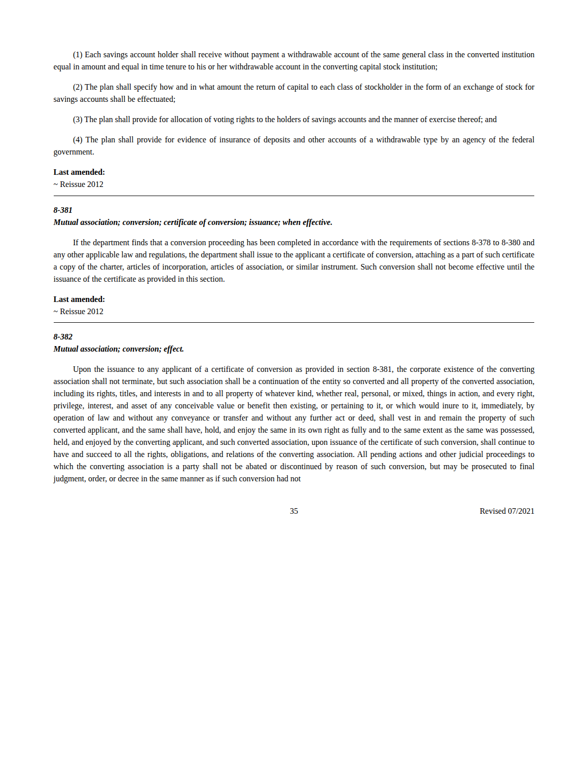(1) Each savings account holder shall receive without payment a withdrawable account of the same general class in the converted institution equal in amount and equal in time tenure to his or her withdrawable account in the converting capital stock institution;
(2) The plan shall specify how and in what amount the return of capital to each class of stockholder in the form of an exchange of stock for savings accounts shall be effectuated;
(3) The plan shall provide for allocation of voting rights to the holders of savings accounts and the manner of exercise thereof; and
(4) The plan shall provide for evidence of insurance of deposits and other accounts of a withdrawable type by an agency of the federal government.
Last amended:
~ Reissue 2012
8-381
Mutual association; conversion; certificate of conversion; issuance; when effective.
If the department finds that a conversion proceeding has been completed in accordance with the requirements of sections 8-378 to 8-380 and any other applicable law and regulations, the department shall issue to the applicant a certificate of conversion, attaching as a part of such certificate a copy of the charter, articles of incorporation, articles of association, or similar instrument. Such conversion shall not become effective until the issuance of the certificate as provided in this section.
Last amended:
~ Reissue 2012
8-382
Mutual association; conversion; effect.
Upon the issuance to any applicant of a certificate of conversion as provided in section 8-381, the corporate existence of the converting association shall not terminate, but such association shall be a continuation of the entity so converted and all property of the converted association, including its rights, titles, and interests in and to all property of whatever kind, whether real, personal, or mixed, things in action, and every right, privilege, interest, and asset of any conceivable value or benefit then existing, or pertaining to it, or which would inure to it, immediately, by operation of law and without any conveyance or transfer and without any further act or deed, shall vest in and remain the property of such converted applicant, and the same shall have, hold, and enjoy the same in its own right as fully and to the same extent as the same was possessed, held, and enjoyed by the converting applicant, and such converted association, upon issuance of the certificate of such conversion, shall continue to have and succeed to all the rights, obligations, and relations of the converting association. All pending actions and other judicial proceedings to which the converting association is a party shall not be abated or discontinued by reason of such conversion, but may be prosecuted to final judgment, order, or decree in the same manner as if such conversion had not
35 Revised 07/2021